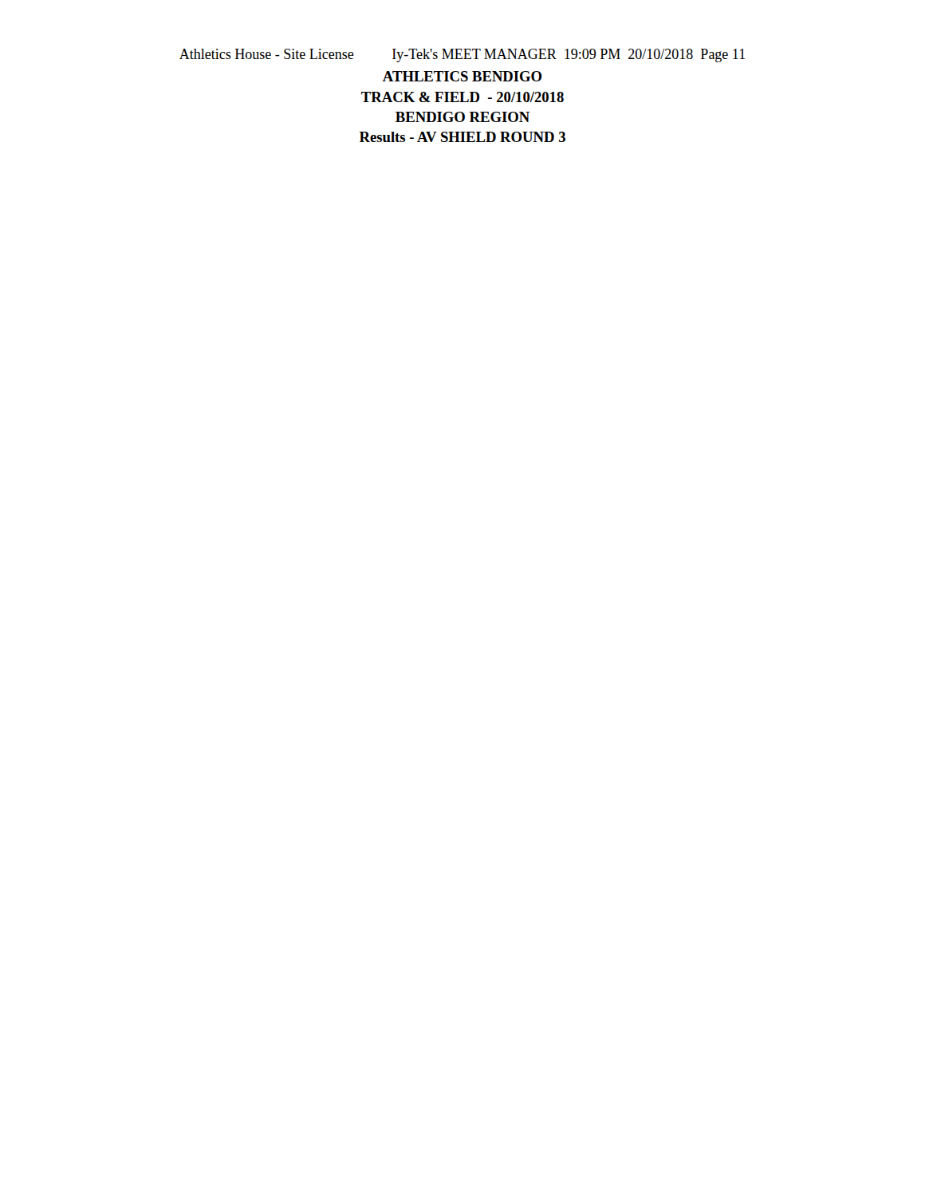Athletics House - Site License
Iy-Tek's MEET MANAGER 19:09 PM 20/10/2018 Page 11
ATHLETICS BENDIGO
TRACK & FIELD - 20/10/2018
BENDIGO REGION
Results - AV SHIELD ROUND 3